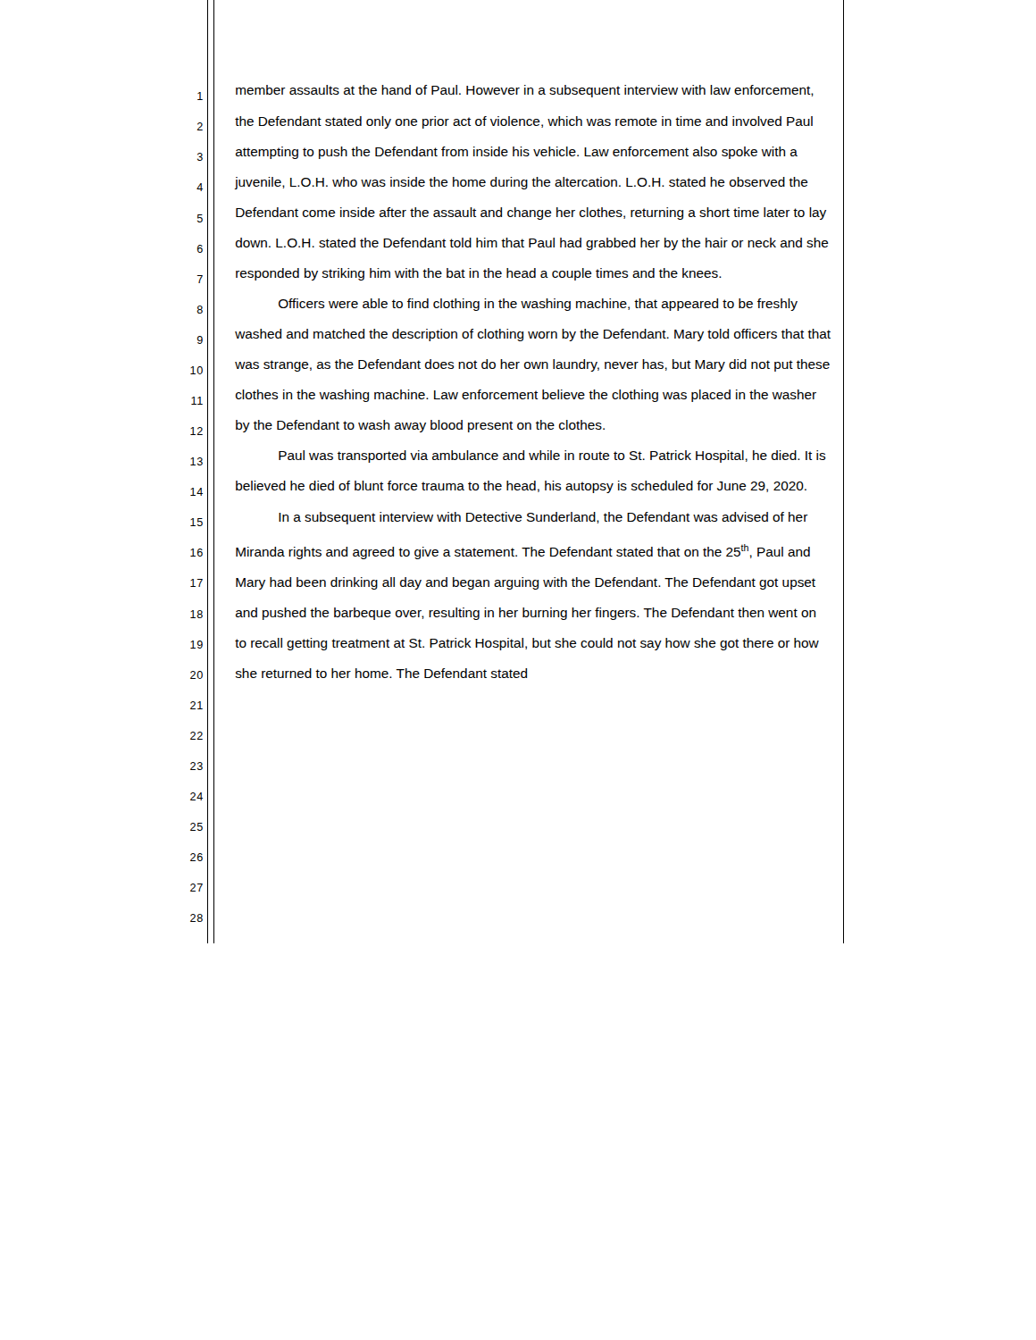1
2
3
4
5
6
7
8
9
10
11
12
13
14
15
16
17
18
19
20
21
22
23
24
25
26
27
28
member assaults at the hand of Paul. However in a subsequent interview with law enforcement, the Defendant stated only one prior act of violence, which was remote in time and involved Paul attempting to push the Defendant from inside his vehicle. Law enforcement also spoke with a juvenile, L.O.H. who was inside the home during the altercation. L.O.H. stated he observed the Defendant come inside after the assault and change her clothes, returning a short time later to lay down. L.O.H. stated the Defendant told him that Paul had grabbed her by the hair or neck and she responded by striking him with the bat in the head a couple times and the knees.
Officers were able to find clothing in the washing machine, that appeared to be freshly washed and matched the description of clothing worn by the Defendant. Mary told officers that that was strange, as the Defendant does not do her own laundry, never has, but Mary did not put these clothes in the washing machine. Law enforcement believe the clothing was placed in the washer by the Defendant to wash away blood present on the clothes.
Paul was transported via ambulance and while in route to St. Patrick Hospital, he died. It is believed he died of blunt force trauma to the head, his autopsy is scheduled for June 29, 2020.
In a subsequent interview with Detective Sunderland, the Defendant was advised of her Miranda rights and agreed to give a statement. The Defendant stated that on the 25th, Paul and Mary had been drinking all day and began arguing with the Defendant. The Defendant got upset and pushed the barbeque over, resulting in her burning her fingers. The Defendant then went on to recall getting treatment at St. Patrick Hospital, but she could not say how she got there or how she returned to her home. The Defendant stated